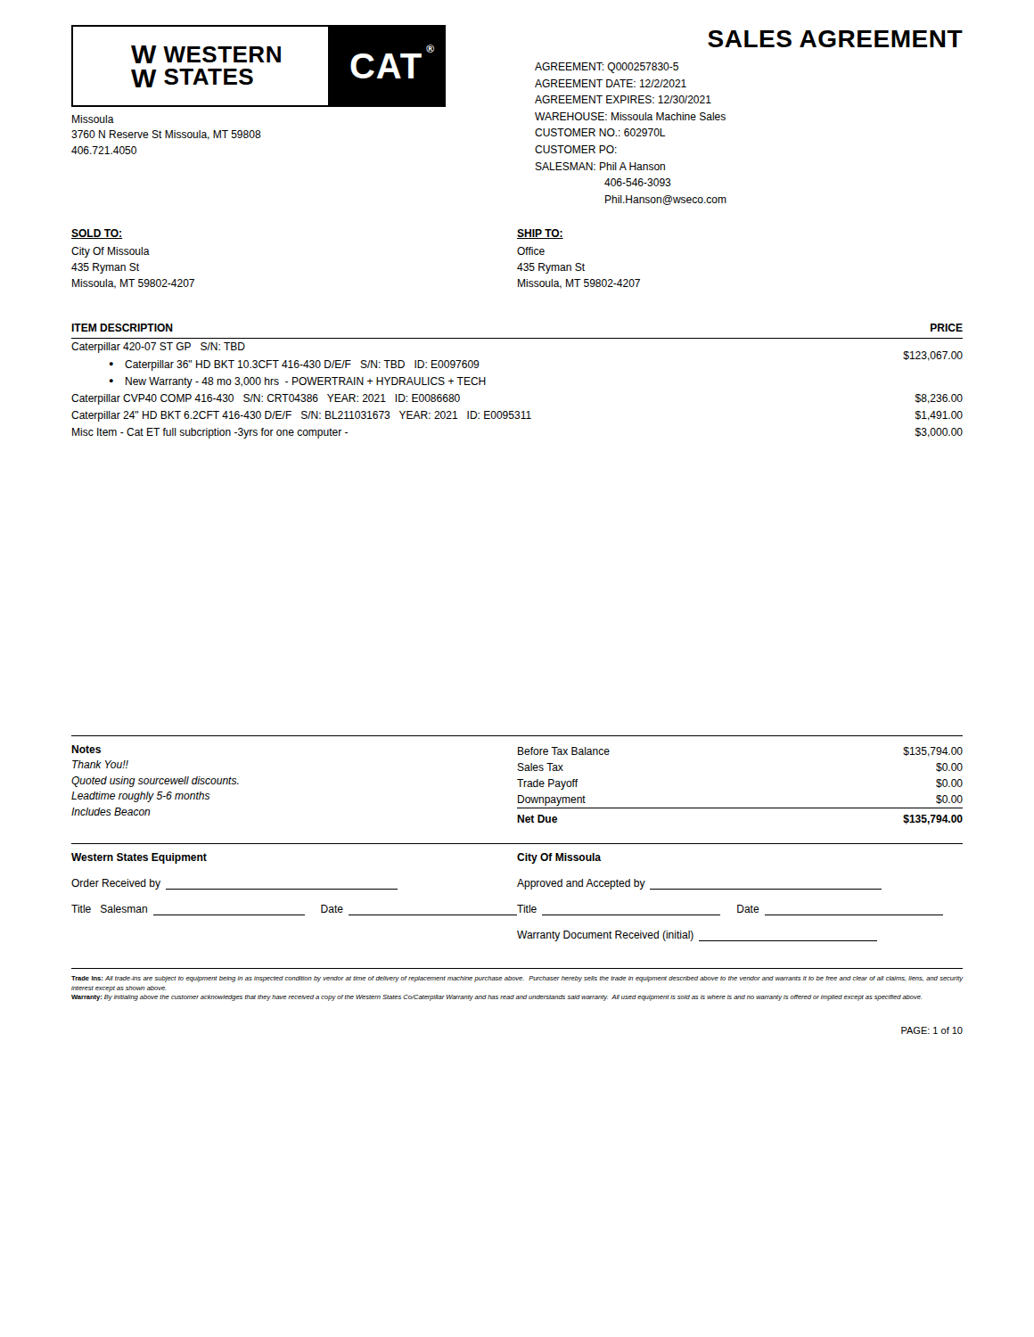W
W
WESTERN
STATES
CAT®
Missoula
3760 N Reserve St Missoula, MT 59808
406.721.4050
SALES AGREEMENT
AGREEMENT: Q000257830-5
AGREEMENT DATE: 12/2/2021
AGREEMENT EXPIRES: 12/30/2021
WAREHOUSE: Missoula Machine Sales
CUSTOMER NO.: 602970L
CUSTOMER PO:
SALESMAN: Phil A Hanson
406-546-3093
Phil.Hanson@wseco.com
SOLD TO:
City Of Missoula
435 Ryman St
Missoula, MT 59802-4207
SHIP TO:
Office
435 Ryman St
Missoula, MT 59802-4207
ITEM DESCRIPTION
PRICE
Caterpillar 420-07 ST GP S/N: TBD
$123,067.00
Caterpillar 36" HD BKT 10.3CFT 416-430 D/E/F S/N: TBD ID: E0097609
New Warranty - 48 mo 3,000 hrs - POWERTRAIN + HYDRAULICS + TECH
Caterpillar CVP40 COMP 416-430 S/N: CRT04386 YEAR: 2021 ID: E0086680
$8,236.00
Caterpillar 24" HD BKT 6.2CFT 416-430 D/E/F S/N: BL211031673 YEAR: 2021 ID: E0095311
$1,491.00
Misc Item - Cat ET full subcription -3yrs for one computer -
$3,000.00
Notes
Thank You!!
Quoted using sourcewell discounts.
Leadtime roughly 5-6 months
Includes Beacon
| Before Tax Balance | $135,794.00 |
| Sales Tax | $0.00 |
| Trade Payoff | $0.00 |
| Downpayment | $0.00 |
| Net Due | $135,794.00 |
Western States Equipment
Order Received by
Title Salesman Date
City Of Missoula
Approved and Accepted by
Title Date
Warranty Document Received (initial)
Trade Ins: All trade-ins are subject to equipment being in as inspected condition by vendor at time of delivery of replacement machine purchase above. Purchaser hereby sells the trade in equipment described above to the vendor and warrants it to be free and clear of all claims, liens, and security interest except as shown above.
Warranty: By initialing above the customer acknowledges that they have received a copy of the Western States Co/Caterpillar Warranty and has read and understands said warranty. All used equipment is sold as is where is and no warranty is offered or implied except as specified above.
PAGE: 1 of 10